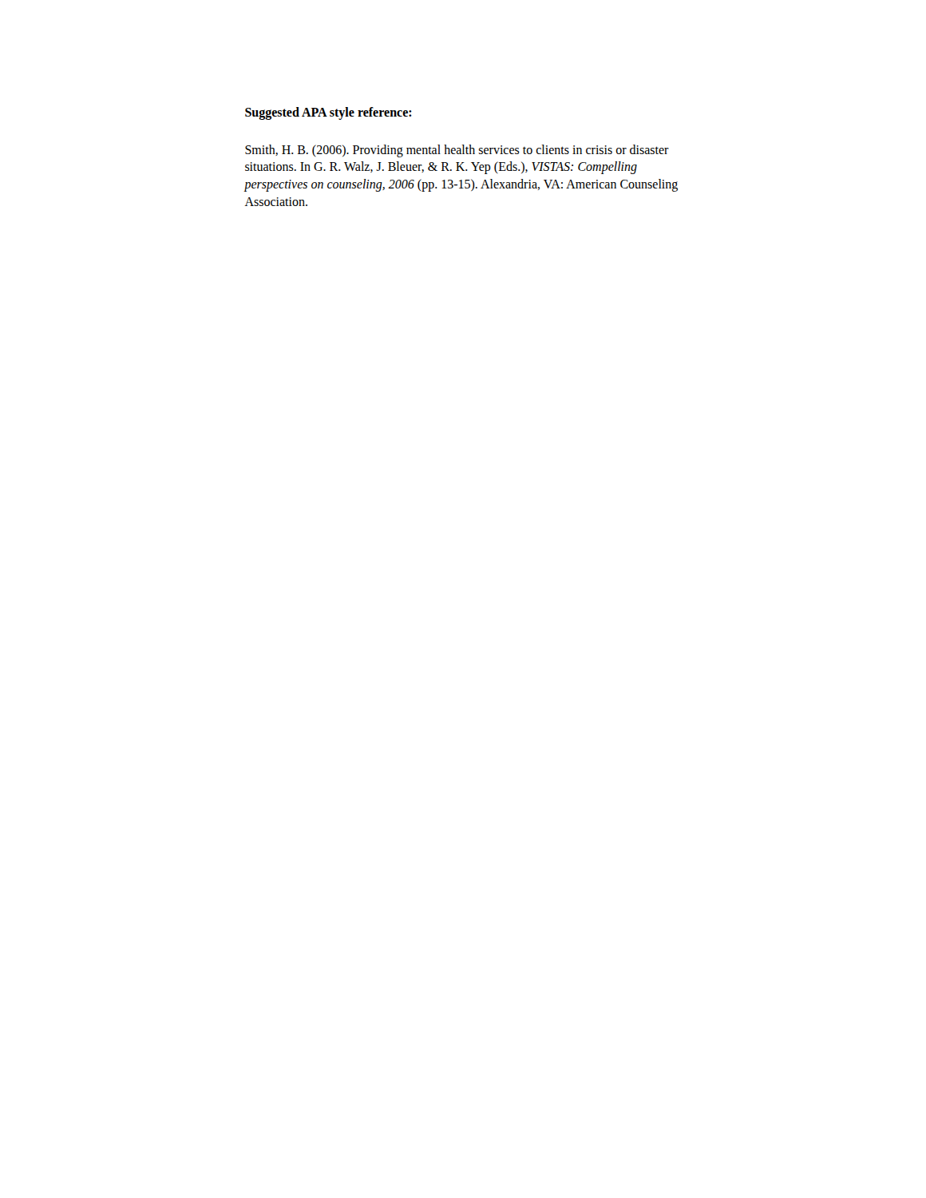Suggested APA style reference:
Smith, H. B. (2006). Providing mental health services to clients in crisis or disaster situations. In G. R. Walz, J. Bleuer, & R. K. Yep (Eds.), VISTAS: Compelling perspectives on counseling, 2006 (pp. 13-15). Alexandria, VA: American Counseling Association.